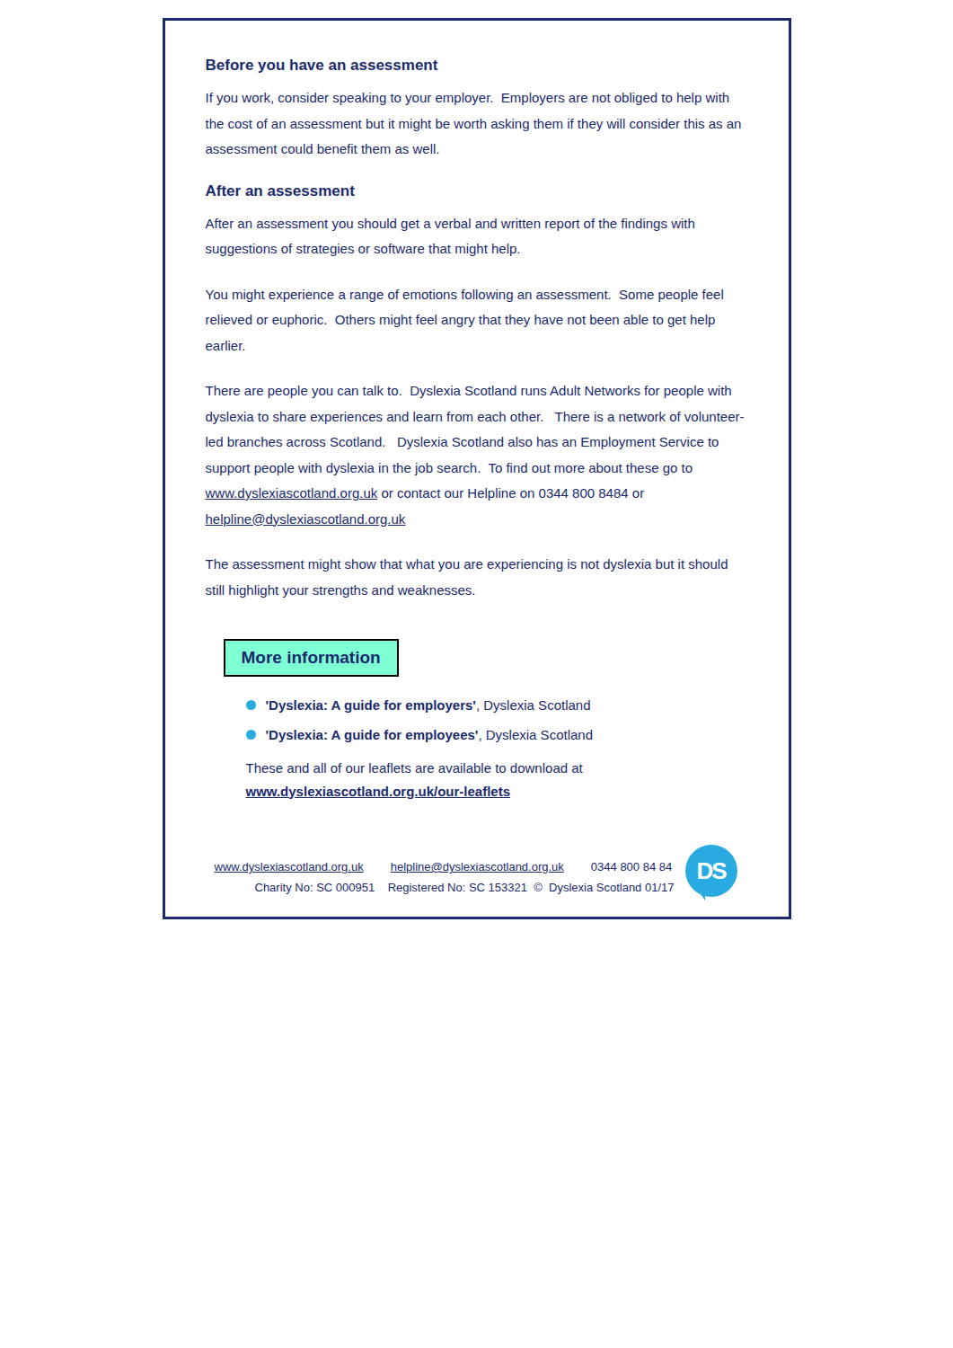Before you have an assessment
If you work, consider speaking to your employer. Employers are not obliged to help with the cost of an assessment but it might be worth asking them if they will consider this as an assessment could benefit them as well.
After an assessment
After an assessment you should get a verbal and written report of the findings with suggestions of strategies or software that might help.
You might experience a range of emotions following an assessment. Some people feel relieved or euphoric. Others might feel angry that they have not been able to get help earlier.
There are people you can talk to. Dyslexia Scotland runs Adult Networks for people with dyslexia to share experiences and learn from each other. There is a network of volunteer-led branches across Scotland. Dyslexia Scotland also has an Employment Service to support people with dyslexia in the job search. To find out more about these go to www.dyslexiascotland.org.uk or contact our Helpline on 0344 800 8484 or helpline@dyslexiascotland.org.uk
The assessment might show that what you are experiencing is not dyslexia but it should still highlight your strengths and weaknesses.
More information
'Dyslexia: A guide for employers', Dyslexia Scotland
'Dyslexia: A guide for employees', Dyslexia Scotland
These and all of our leaflets are available to download at
www.dyslexiascotland.org.uk/our-leaflets
www.dyslexiascotland.org.uk helpline@dyslexiascotland.org.uk 0344 800 84 84
Charity No: SC 000951 Registered No: SC 153321 © Dyslexia Scotland 01/17
DS